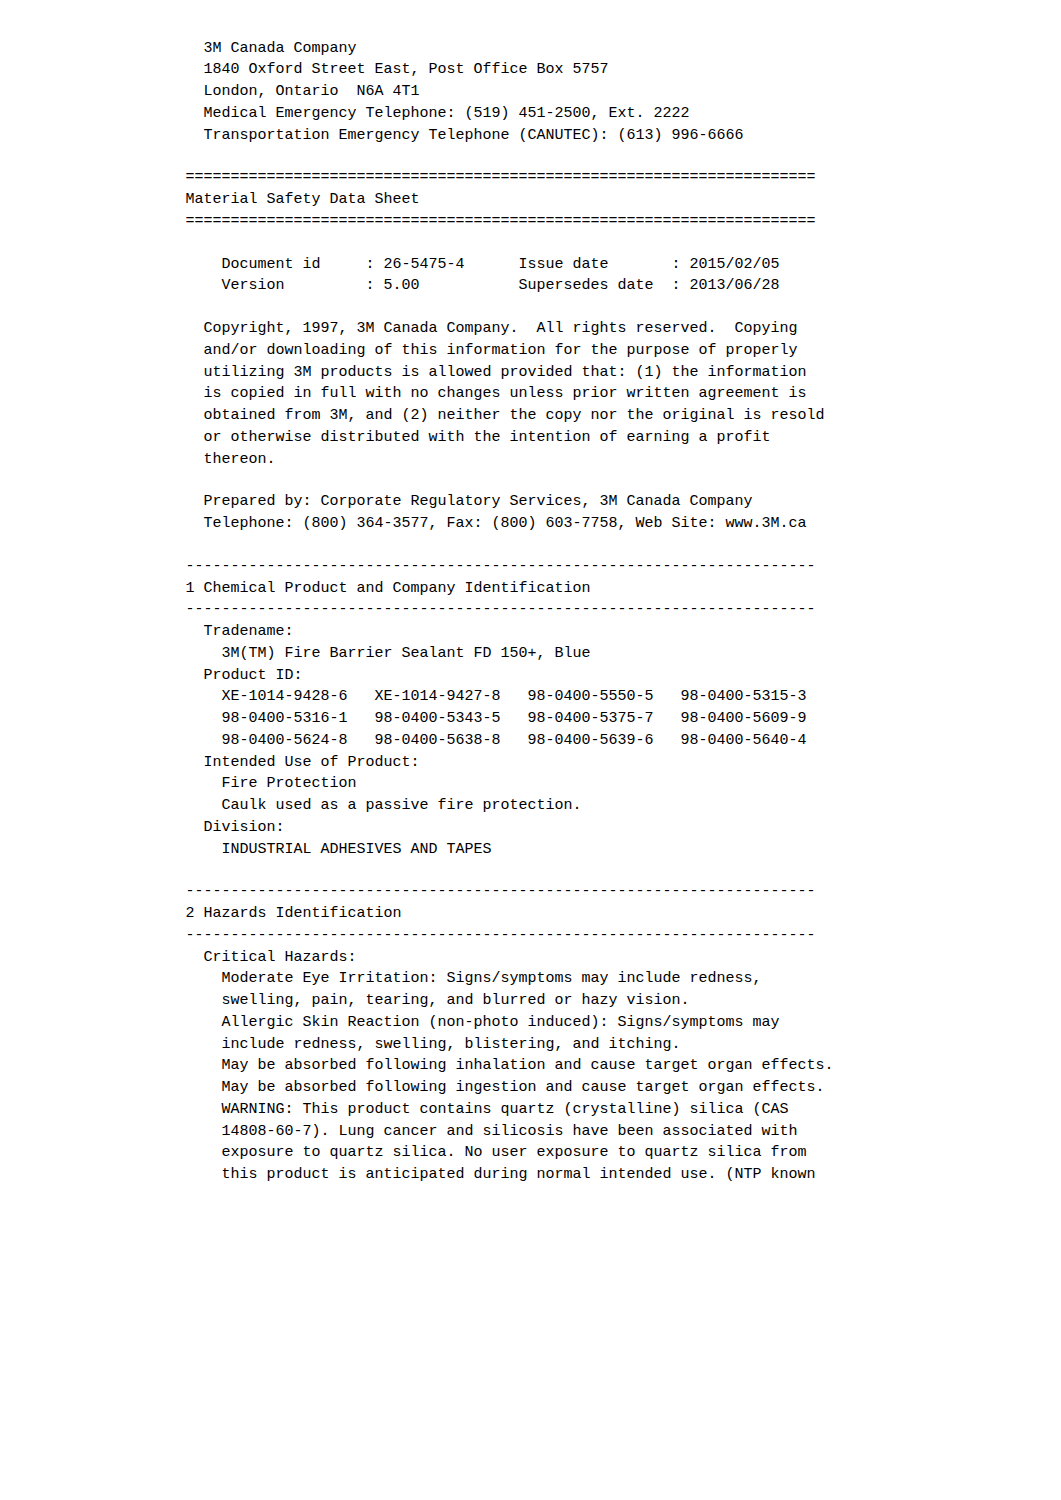3M Canada Company
1840 Oxford Street East, Post Office Box 5757
London, Ontario  N6A 4T1
Medical Emergency Telephone: (519) 451-2500, Ext. 2222
Transportation Emergency Telephone (CANUTEC): (613) 996-6666
======================================================================
Material Safety Data Sheet
======================================================================
  Document id     : 26-5475-4      Issue date       : 2015/02/05
  Version         : 5.00           Supersedes date  : 2013/06/28
Copyright, 1997, 3M Canada Company.  All rights reserved.  Copying
and/or downloading of this information for the purpose of properly
utilizing 3M products is allowed provided that: (1) the information
is copied in full with no changes unless prior written agreement is
obtained from 3M, and (2) neither the copy nor the original is resold
or otherwise distributed with the intention of earning a profit
thereon.
Prepared by: Corporate Regulatory Services, 3M Canada Company
Telephone: (800) 364-3577, Fax: (800) 603-7758, Web Site: www.3M.ca
----------------------------------------------------------------------
1 Chemical Product and Company Identification
----------------------------------------------------------------------
Tradename:
  3M(TM) Fire Barrier Sealant FD 150+, Blue
Product ID:
  XE-1014-9428-6   XE-1014-9427-8   98-0400-5550-5   98-0400-5315-3
  98-0400-5316-1   98-0400-5343-5   98-0400-5375-7   98-0400-5609-9
  98-0400-5624-8   98-0400-5638-8   98-0400-5639-6   98-0400-5640-4
Intended Use of Product:
  Fire Protection
  Caulk used as a passive fire protection.
Division:
  INDUSTRIAL ADHESIVES AND TAPES
----------------------------------------------------------------------
2 Hazards Identification
----------------------------------------------------------------------
Critical Hazards:
  Moderate Eye Irritation: Signs/symptoms may include redness,
  swelling, pain, tearing, and blurred or hazy vision.
  Allergic Skin Reaction (non-photo induced): Signs/symptoms may
  include redness, swelling, blistering, and itching.
  May be absorbed following inhalation and cause target organ effects.
  May be absorbed following ingestion and cause target organ effects.
  WARNING: This product contains quartz (crystalline) silica (CAS
  14808-60-7). Lung cancer and silicosis have been associated with
  exposure to quartz silica. No user exposure to quartz silica from
  this product is anticipated during normal intended use. (NTP known